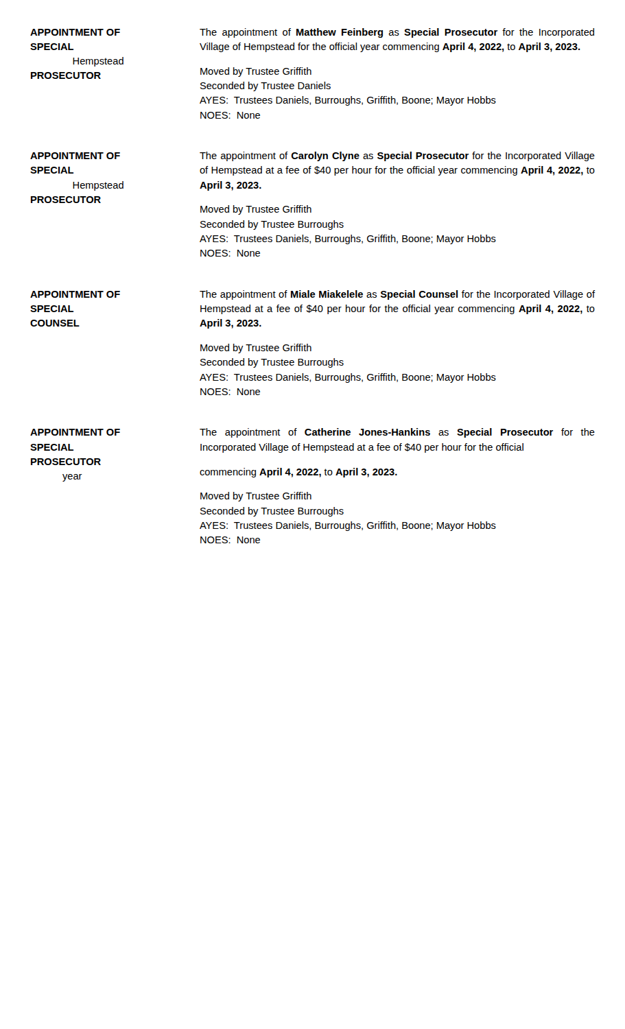| APPOINTMENT OF SPECIAL Hempstead PROSECUTOR | The appointment of Matthew Feinberg as Special Prosecutor for the Incorporated Village of Hempstead for the official year commencing April 4, 2022, to April 3, 2023. Moved by Trustee Griffith Seconded by Trustee Daniels AYES: Trustees Daniels, Burroughs, Griffith, Boone; Mayor Hobbs NOES: None |
| APPOINTMENT OF SPECIAL Hempstead PROSECUTOR | The appointment of Carolyn Clyne as Special Prosecutor for the Incorporated Village of Hempstead at a fee of $40 per hour for the official year commencing April 4, 2022, to April 3, 2023. Moved by Trustee Griffith Seconded by Trustee Burroughs AYES: Trustees Daniels, Burroughs, Griffith, Boone; Mayor Hobbs NOES: None |
| APPOINTMENT OF SPECIAL COUNSEL | The appointment of Miale Miakelele as Special Counsel for the Incorporated Village of Hempstead at a fee of $40 per hour for the official year commencing April 4, 2022, to April 3, 2023. Moved by Trustee Griffith Seconded by Trustee Burroughs AYES: Trustees Daniels, Burroughs, Griffith, Boone; Mayor Hobbs NOES: None |
| APPOINTMENT OF SPECIAL PROSECUTOR year | The appointment of Catherine Jones-Hankins as Special Prosecutor for the Incorporated Village of Hempstead at a fee of $40 per hour for the official commencing April 4, 2022, to April 3, 2023. Moved by Trustee Griffith Seconded by Trustee Burroughs AYES: Trustees Daniels, Burroughs, Griffith, Boone; Mayor Hobbs NOES: None |